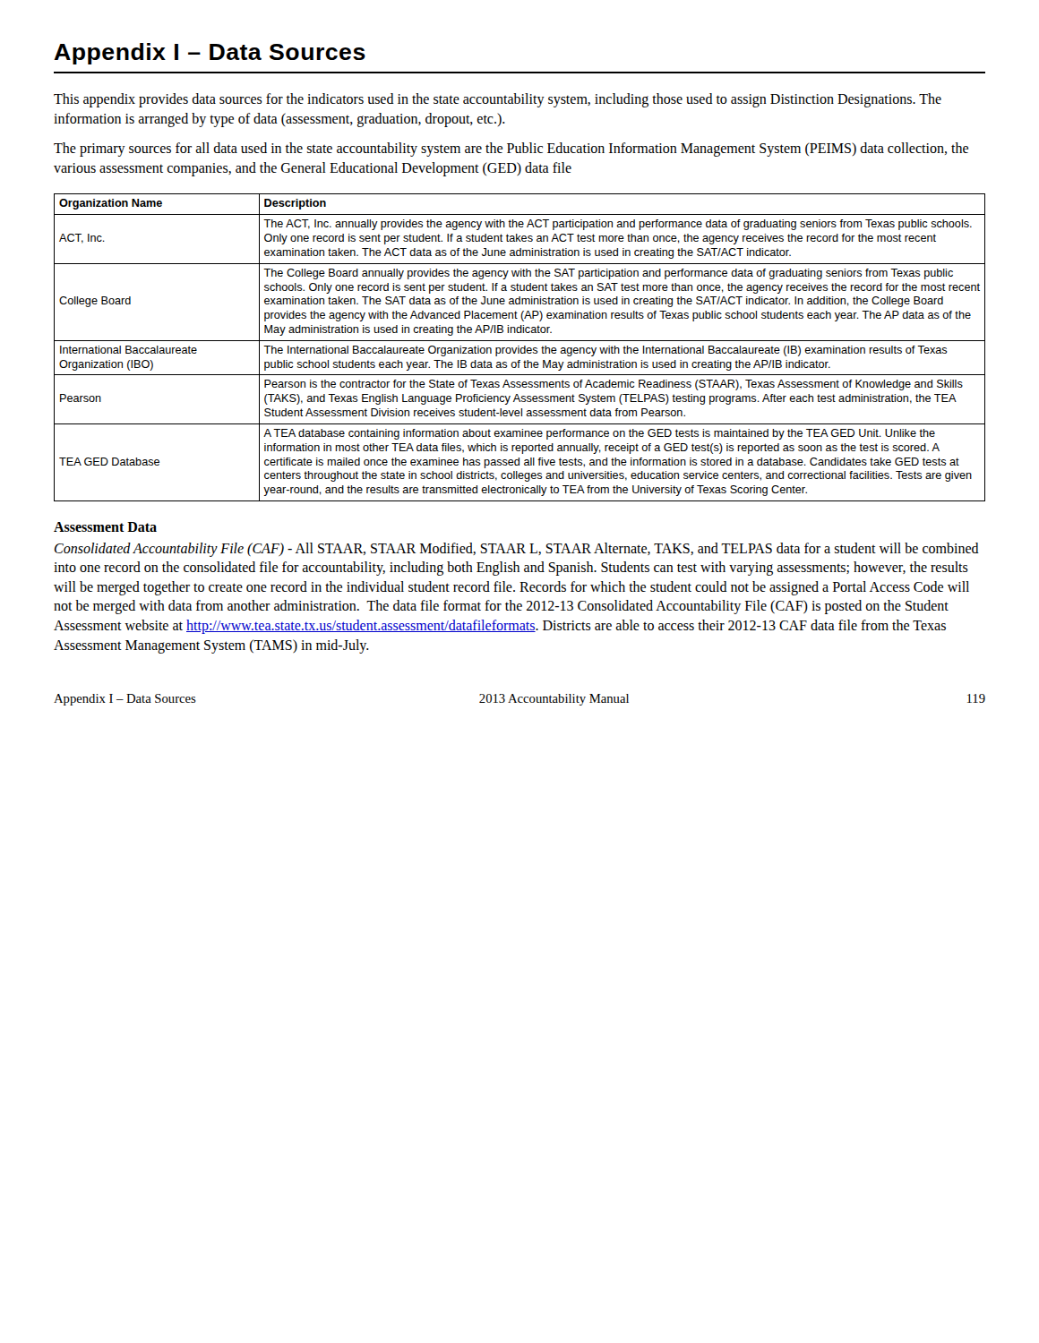Appendix I – Data Sources
This appendix provides data sources for the indicators used in the state accountability system, including those used to assign Distinction Designations. The information is arranged by type of data (assessment, graduation, dropout, etc.).
The primary sources for all data used in the state accountability system are the Public Education Information Management System (PEIMS) data collection, the various assessment companies, and the General Educational Development (GED) data file
| Organization Name | Description |
| --- | --- |
| ACT, Inc. | The ACT, Inc. annually provides the agency with the ACT participation and performance data of graduating seniors from Texas public schools. Only one record is sent per student. If a student takes an ACT test more than once, the agency receives the record for the most recent examination taken. The ACT data as of the June administration is used in creating the SAT/ACT indicator. |
| College Board | The College Board annually provides the agency with the SAT participation and performance data of graduating seniors from Texas public schools. Only one record is sent per student. If a student takes an SAT test more than once, the agency receives the record for the most recent examination taken. The SAT data as of the June administration is used in creating the SAT/ACT indicator. In addition, the College Board provides the agency with the Advanced Placement (AP) examination results of Texas public school students each year. The AP data as of the May administration is used in creating the AP/IB indicator. |
| International Baccalaureate Organization (IBO) | The International Baccalaureate Organization provides the agency with the International Baccalaureate (IB) examination results of Texas public school students each year. The IB data as of the May administration is used in creating the AP/IB indicator. |
| Pearson | Pearson is the contractor for the State of Texas Assessments of Academic Readiness (STAAR), Texas Assessment of Knowledge and Skills (TAKS), and Texas English Language Proficiency Assessment System (TELPAS) testing programs. After each test administration, the TEA Student Assessment Division receives student-level assessment data from Pearson. |
| TEA GED Database | A TEA database containing information about examinee performance on the GED tests is maintained by the TEA GED Unit. Unlike the information in most other TEA data files, which is reported annually, receipt of a GED test(s) is reported as soon as the test is scored. A certificate is mailed once the examinee has passed all five tests, and the information is stored in a database. Candidates take GED tests at centers throughout the state in school districts, colleges and universities, education service centers, and correctional facilities. Tests are given year-round, and the results are transmitted electronically to TEA from the University of Texas Scoring Center. |
Assessment Data
Consolidated Accountability File (CAF) - All STAAR, STAAR Modified, STAAR L, STAAR Alternate, TAKS, and TELPAS data for a student will be combined into one record on the consolidated file for accountability, including both English and Spanish. Students can test with varying assessments; however, the results will be merged together to create one record in the individual student record file. Records for which the student could not be assigned a Portal Access Code will not be merged with data from another administration. The data file format for the 2012-13 Consolidated Accountability File (CAF) is posted on the Student Assessment website at http://www.tea.state.tx.us/student.assessment/datafileformats. Districts are able to access their 2012-13 CAF data file from the Texas Assessment Management System (TAMS) in mid-July.
Appendix I – Data Sources
2013 Accountability Manual
119